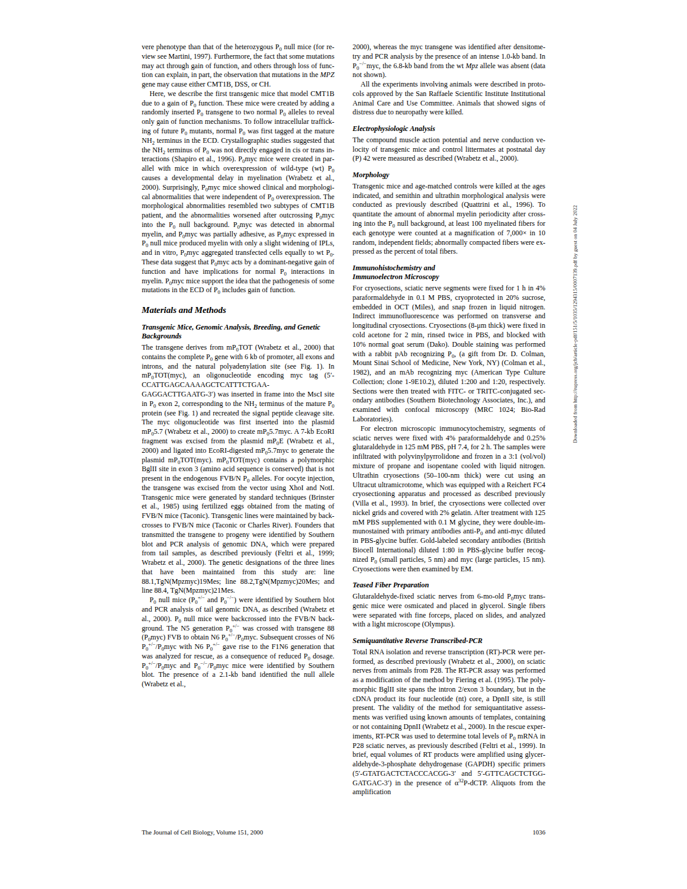Downloaded from http://rupress.org/jcb/article-pdf/151/5/1035/1294315/0007139.pdf by guest on 04 July 2022
vere phenotype than that of the heterozygous P0 null mice (for review see Martini, 1997). Furthermore, the fact that some mutations may act through gain of function, and others through loss of function can explain, in part, the observation that mutations in the MPZ gene may cause either CMT1B, DSS, or CH.
Here, we describe the first transgenic mice that model CMT1B due to a gain of P0 function. These mice were created by adding a randomly inserted P0 transgene to two normal P0 alleles to reveal only gain of function mechanisms. To follow intracellular trafficking of future P0 mutants, normal P0 was first tagged at the mature NH2 terminus in the ECD. Crystallographic studies suggested that the NH2 terminus of P0 was not directly engaged in cis or trans interactions (Shapiro et al., 1996). P0myc mice were created in parallel with mice in which overexpression of wild-type (wt) P0 causes a developmental delay in myelination (Wrabetz et al., 2000). Surprisingly, P0myc mice showed clinical and morphological abnormalities that were independent of P0 overexpression. The morphological abnormalities resembled two subtypes of CMT1B patient, and the abnormalities worsened after outcrossing P0myc into the P0 null background. P0myc was detected in abnormal myelin, and P0myc was partially adhesive, as P0myc expressed in P0 null mice produced myelin with only a slight widening of IPLs, and in vitro, P0myc aggregated transfected cells equally to wt P0. These data suggest that P0myc acts by a dominant-negative gain of function and have implications for normal P0 interactions in myelin. P0myc mice support the idea that the pathogenesis of some mutations in the ECD of P0 includes gain of function.
Materials and Methods
Transgenic Mice, Genomic Analysis, Breeding, and Genetic Backgrounds
The transgene derives from mP0TOT (Wrabetz et al., 2000) that contains the complete P0 gene with 6 kb of promoter, all exons and introns, and the natural polyadenylation site (see Fig. 1). In mP0TOT(myc), an oligonucleotide encoding myc tag (5′-CCATTGAGCAAAAGCTCATTTCTGAA-GAGGACTTGAATG-3′) was inserted in frame into the MscI site in P0 exon 2, corresponding to the NH2 terminus of the mature P0 protein (see Fig. 1) and recreated the signal peptide cleavage site. The myc oligonucleotide was first inserted into the plasmid mP05.7 (Wrabetz et al., 2000) to create mP05.7myc. A 7-kb EcoRI fragment was excised from the plasmid mP0E (Wrabetz et al., 2000) and ligated into EcoRI-digested mP05.7myc to generate the plasmid mP0TOT(myc). mP0TOT(myc) contains a polymorphic BglII site in exon 3 (amino acid sequence is conserved) that is not present in the endogenous FVB/N P0 alleles. For oocyte injection, the transgene was excised from the vector using XhoI and NotI. Transgenic mice were generated by standard techniques (Brinster et al., 1985) using fertilized eggs obtained from the mating of FVB/N mice (Taconic). Transgenic lines were maintained by backcrosses to FVB/N mice (Taconic or Charles River). Founders that transmitted the transgene to progeny were identified by Southern blot and PCR analysis of genomic DNA, which were prepared from tail samples, as described previously (Feltri et al., 1999; Wrabetz et al., 2000). The genetic designations of the three lines that have been maintained from this study are: line 88.1,TgN(Mpzmyc)19Mes; line 88.2,TgN(Mpzmyc)20Mes; and line 88.4, TgN(Mpzmyc)21Mes.
P0 null mice (P0+/− and P0−/−) were identified by Southern blot and PCR analysis of tail genomic DNA, as described (Wrabetz et al., 2000). P0 null mice were backcrossed into the FVB/N background. The N5 generation P0+/− was crossed with transgene 88 (P0myc) FVB to obtain N6 P0+/−/P0myc. Subsequent crosses of N6 P0+/−/P0myc with N6 P0+/− gave rise to the F1N6 generation that was analyzed for rescue, as a consequence of reduced P0 dosage. P0+/−/P0myc and P0−/−/P0myc mice were identified by Southern blot. The presence of a 2.1-kb band identified the null allele (Wrabetz et al.,
2000), whereas the myc transgene was identified after densitometry and PCR analysis by the presence of an intense 1.0-kb band. In P0−/−myc, the 6.8-kb band from the wt Mpz allele was absent (data not shown).
All the experiments involving animals were described in protocols approved by the San Raffaele Scientific Institute Institutional Animal Care and Use Committee. Animals that showed signs of distress due to neuropathy were killed.
Electrophysiologic Analysis
The compound muscle action potential and nerve conduction velocity of transgenic mice and control littermates at postnatal day (P) 42 were measured as described (Wrabetz et al., 2000).
Morphology
Transgenic mice and age-matched controls were killed at the ages indicated, and semithin and ultrathin morphological analysis were conducted as previously described (Quattrini et al., 1996). To quantitate the amount of abnormal myelin periodicity after crossing into the P0 null background, at least 100 myelinated fibers for each genotype were counted at a magnification of 7,000× in 10 random, independent fields; abnormally compacted fibers were expressed as the percent of total fibers.
Immunohistochemistry and
Immunoelectron Microscopy
For cryosections, sciatic nerve segments were fixed for 1 h in 4% paraformaldehyde in 0.1 M PBS, cryoprotected in 20% sucrose, embedded in OCT (Miles), and snap frozen in liquid nitrogen. Indirect immunofluorescence was performed on transverse and longitudinal cryosections. Cryosections (8-μm thick) were fixed in cold acetone for 2 min, rinsed twice in PBS, and blocked with 10% normal goat serum (Dako). Double staining was performed with a rabbit pAb recognizing P0, (a gift from Dr. D. Colman, Mount Sinai School of Medicine, New York, NY) (Colman et al., 1982), and an mAb recognizing myc (American Type Culture Collection; clone 1-9E10.2), diluted 1:200 and 1:20, respectively. Sections were then treated with FITC- or TRITC-conjugated secondary antibodies (Southern Biotechnology Associates, Inc.), and examined with confocal microscopy (MRC 1024; Bio-Rad Laboratories).
For electron microscopic immunocytochemistry, segments of sciatic nerves were fixed with 4% paraformaldehyde and 0.25% glutaraldehyde in 125 mM PBS, pH 7.4, for 2 h. The samples were infiltrated with polyvinylpyrrolidone and frozen in a 3:1 (vol/vol) mixture of propane and isopentane cooled with liquid nitrogen. Ultrathin cryosections (50–100-nm thick) were cut using an Ultracut ultramicrotome, which was equipped with a Reichert FC4 cryosectioning apparatus and processed as described previously (Villa et al., 1993). In brief, the cryosections were collected over nickel grids and covered with 2% gelatin. After treatment with 125 mM PBS supplemented with 0.1 M glycine, they were double-immunostained with primary antibodies anti-P0 and anti-myc diluted in PBS-glycine buffer. Gold-labeled secondary antibodies (British Biocell International) diluted 1:80 in PBS-glycine buffer recognized P0 (small particles, 5 nm) and myc (large particles, 15 nm). Cryosections were then examined by EM.
Teased Fiber Preparation
Glutaraldehyde-fixed sciatic nerves from 6-mo-old P0myc transgenic mice were osmicated and placed in glycerol. Single fibers were separated with fine forceps, placed on slides, and analyzed with a light microscope (Olympus).
Semiquantitative Reverse Transcribed-PCR
Total RNA isolation and reverse transcription (RT)-PCR were performed, as described previously (Wrabetz et al., 2000), on sciatic nerves from animals from P28. The RT-PCR assay was performed as a modification of the method by Fiering et al. (1995). The polymorphic BglII site spans the intron 2/exon 3 boundary, but in the cDNA product its four nucleotide (nt) core, a DpnII site, is still present. The validity of the method for semiquantitative assessments was verified using known amounts of templates, containing or not containing DpnII (Wrabetz et al., 2000). In the rescue experiments, RT-PCR was used to determine total levels of P0 mRNA in P28 sciatic nerves, as previously described (Feltri et al., 1999). In brief, equal volumes of RT products were amplified using glyceraldehyde-3-phosphate dehydrogenase (GAPDH) specific primers (5′-GTATGACTCTACCCACGG-3′ and 5′-GTTCAGCTCTGG-GATGAC-3′) in the presence of α32P-dCTP. Aliquots from the amplification
The Journal of Cell Biology, Volume 151, 2000
1036